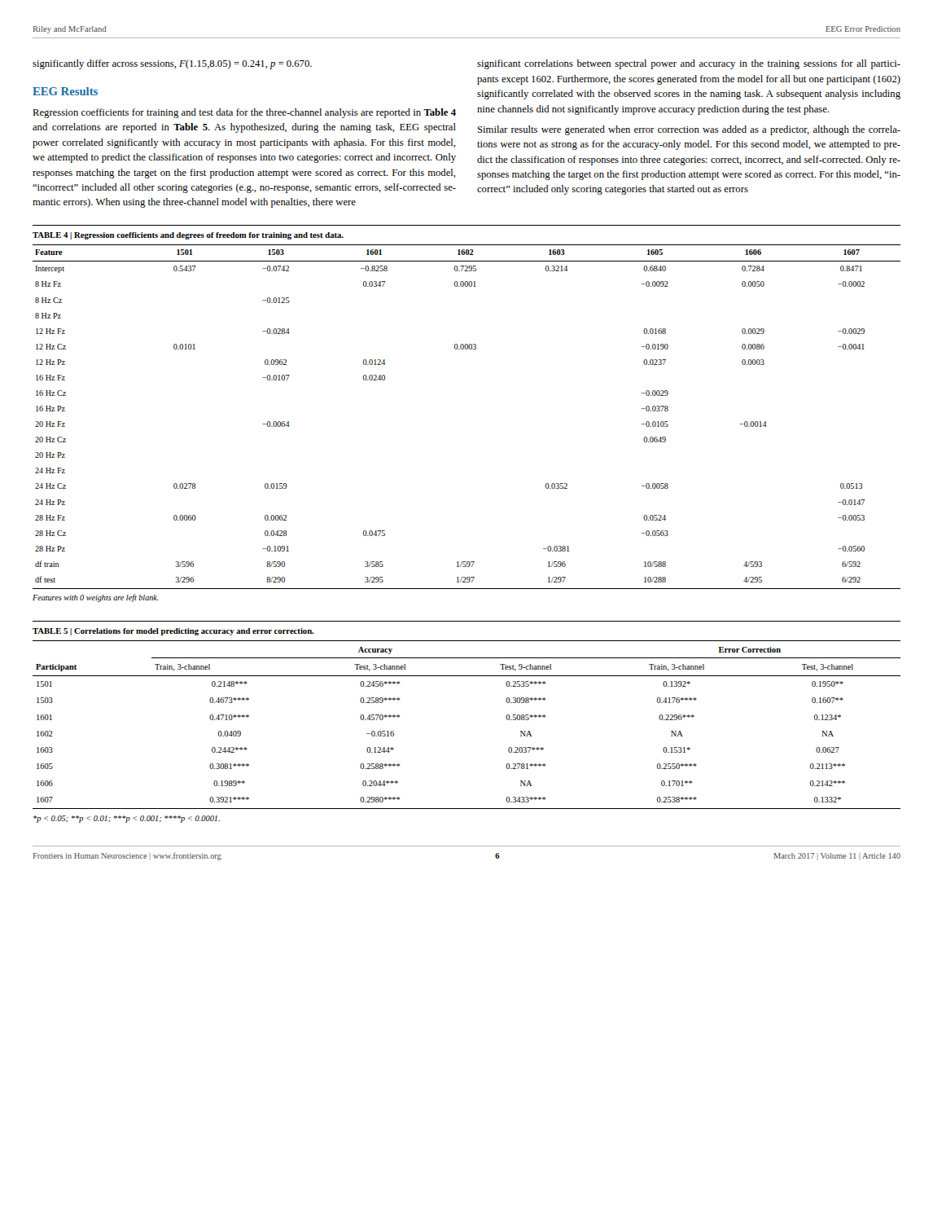Riley and McFarland
EEG Error Prediction
significantly differ across sessions, F(1.15,8.05) = 0.241, p = 0.670.
EEG Results
Regression coefficients for training and test data for the three-channel analysis are reported in Table 4 and correlations are reported in Table 5. As hypothesized, during the naming task, EEG spectral power correlated significantly with accuracy in most participants with aphasia. For this first model, we attempted to predict the classification of responses into two categories: correct and incorrect. Only responses matching the target on the first production attempt were scored as correct. For this model, “incorrect” included all other scoring categories (e.g., no-response, semantic errors, self-corrected semantic errors). When using the three-channel model with penalties, there were
significant correlations between spectral power and accuracy in the training sessions for all participants except 1602. Furthermore, the scores generated from the model for all but one participant (1602) significantly correlated with the observed scores in the naming task. A subsequent analysis including nine channels did not significantly improve accuracy prediction during the test phase.
Similar results were generated when error correction was added as a predictor, although the correlations were not as strong as for the accuracy-only model. For this second model, we attempted to predict the classification of responses into three categories: correct, incorrect, and self-corrected. Only responses matching the target on the first production attempt were scored as correct. For this model, “incorrect” included only scoring categories that started out as errors
TABLE 4 | Regression coefficients and degrees of freedom for training and test data.
| Feature | 1501 | 1503 | 1601 | 1602 | 1603 | 1605 | 1606 | 1607 |
| --- | --- | --- | --- | --- | --- | --- | --- | --- |
| Intercept | 0.5437 | −0.0742 | −0.8258 | 0.7295 | 0.3214 | 0.6840 | 0.7284 | 0.8471 |
| 8 Hz Fz | | | 0.0347 | 0.0001 | | −0.0092 | 0.0050 | −0.0002 |
| 8 Hz Cz | | −0.0125 | | | | | | |
| 8 Hz Pz | | | | | | | | |
| 12 Hz Fz | | −0.0284 | | | | 0.0168 | 0.0029 | −0.0029 |
| 12 Hz Cz | 0.0101 | | | 0.0003 | | −0.0190 | 0.0086 | −0.0041 |
| 12 Hz Pz | | 0.0962 | 0.0124 | | | 0.0237 | 0.0003 | |
| 16 Hz Fz | | −0.0107 | 0.0240 | | | | | |
| 16 Hz Cz | | | | | | −0.0029 | | |
| 16 Hz Pz | | | | | | −0.0378 | | |
| 20 Hz Fz | | −0.0064 | | | | −0.0105 | −0.0014 | |
| 20 Hz Cz | | | | | | 0.0649 | | |
| 20 Hz Pz | | | | | | | | |
| 24 Hz Fz | | | | | | | | |
| 24 Hz Cz | 0.0278 | 0.0159 | | | 0.0352 | −0.0058 | | 0.0513 |
| 24 Hz Pz | | | | | | | | −0.0147 |
| 28 Hz Fz | 0.0060 | 0.0062 | | | | 0.0524 | | −0.0053 |
| 28 Hz Cz | | 0.0428 | 0.0475 | | | −0.0563 | | |
| 28 Hz Pz | | −0.1091 | | | −0.0381 | | | −0.0560 |
| df train | 3/596 | 8/590 | 3/585 | 1/597 | 1/596 | 10/588 | 4/593 | 6/592 |
| df test | 3/296 | 8/290 | 3/295 | 1/297 | 1/297 | 10/288 | 4/295 | 6/292 |
Features with 0 weights are left blank.
TABLE 5 | Correlations for model predicting accuracy and error correction.
| Participant | Accuracy | Error Correction |
| --- | --- | --- |
| Train, 3-channel | Test, 3-channel | Test, 9-channel | Train, 3-channel | Test, 3-channel |
| 1501 | 0.2148*** | 0.2456**** | 0.2535**** | 0.1392* | 0.1950** |
| 1503 | 0.4673**** | 0.2589**** | 0.3098**** | 0.4176**** | 0.1607** |
| 1601 | 0.4710**** | 0.4570**** | 0.5085**** | 0.2296*** | 0.1234* |
| 1602 | 0.0409 | −0.0516 | NA | NA | NA |
| 1603 | 0.2442*** | 0.1244* | 0.2037*** | 0.1531* | 0.0627 |
| 1605 | 0.3081**** | 0.2588**** | 0.2781**** | 0.2550**** | 0.2113*** |
| 1606 | 0.1989** | 0.2044*** | NA | 0.1701** | 0.2142*** |
| 1607 | 0.3921**** | 0.2980**** | 0.3433**** | 0.2538**** | 0.1332* |
*p < 0.05; **p < 0.01; ***p < 0.001; ****p < 0.0001.
Frontiers in Human Neuroscience | www.frontiersin.org
6
March 2017 | Volume 11 | Article 140